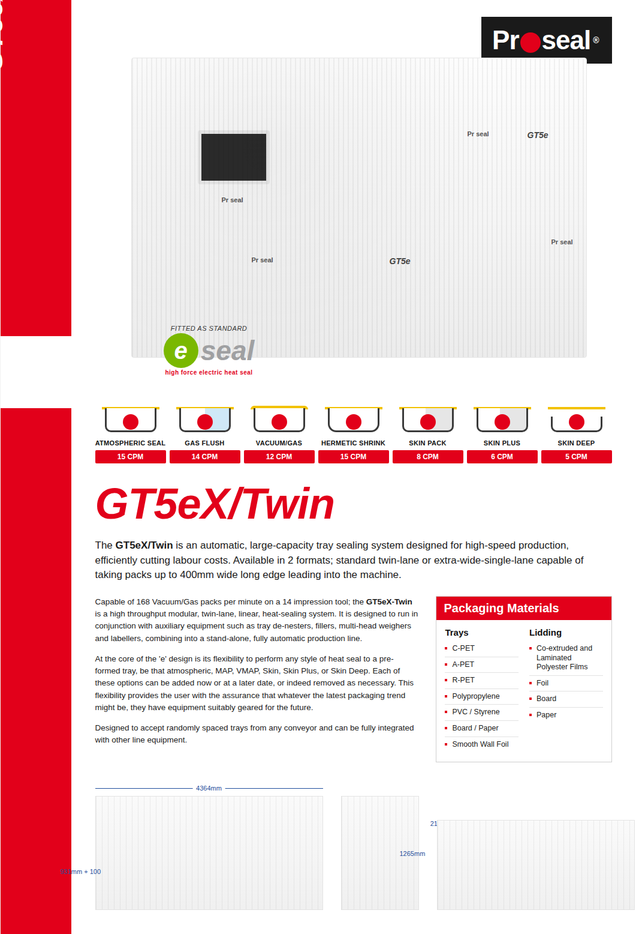GT5eX/Twin
Pr seal®
Pr seal
Pr seal
Pr seal
Pr seal
GT5e
GT5e
GT5e
FITTED AS STANDARD
eseal
high force electric heat seal
ATMOSPHERIC SEAL
15 CPM
GAS FLUSH
14 CPM
VACUUM/GAS
12 CPM
HERMETIC SHRINK
15 CPM
SKIN PACK
8 CPM
SKIN PLUS
6 CPM
SKIN DEEP
5 CPM
GT5eX/Twin
The GT5eX/Twin is an automatic, large-capacity tray sealing system designed for high-speed production, efficiently cutting labour costs. Available in 2 formats; standard twin-lane or extra-wide-single-lane capable of taking packs up to 400mm wide long edge leading into the machine.
Capable of 168 Vacuum/Gas packs per minute on a 14 impression tool; the GT5eX-Twin is a high throughput modular, twin-lane, linear, heat-sealing system. It is designed to run in conjunction with auxiliary equipment such as tray de-nesters, fillers, multi-head weighers and labellers, combining into a stand-alone, fully automatic production line.
At the core of the 'e' design is its flexibility to perform any style of heat seal to a pre-formed tray, be that atmospheric, MAP, VMAP, Skin, Skin Plus, or Skin Deep. Each of these options can be added now or at a later date, or indeed removed as necessary. This flexibility provides the user with the assurance that whatever the latest packaging trend might be, they have equipment suitably geared for the future.
Designed to accept randomly spaced trays from any conveyor and can be fully integrated with other line equipment.
Packaging Materials
Trays
C-PET
A-PET
R-PET
Polypropylene
PVC / Styrene
Board / Paper
Smooth Wall Foil
Lidding
Co-extruded and Laminated Polyester Films
Foil
Board
Paper
4364mm
931mm + 100
2187mm
1265mm